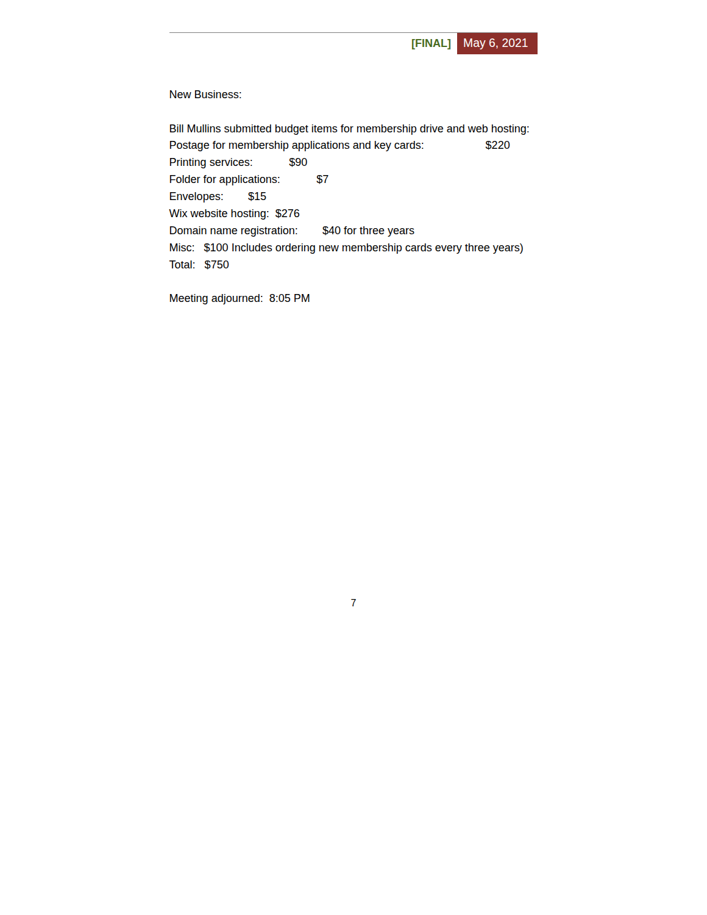[FINAL]
May 6, 2021
New Business:
Bill Mullins submitted budget items for membership drive and web hosting:
Postage for membership applications and key cards: $220
Printing services: $90
Folder for applications: $7
Envelopes: $15
Wix website hosting: $276
Domain name registration: $40 for three years
Misc: $100 Includes ordering new membership cards every three years)
Total: $750
Meeting adjourned: 8:05 PM
7